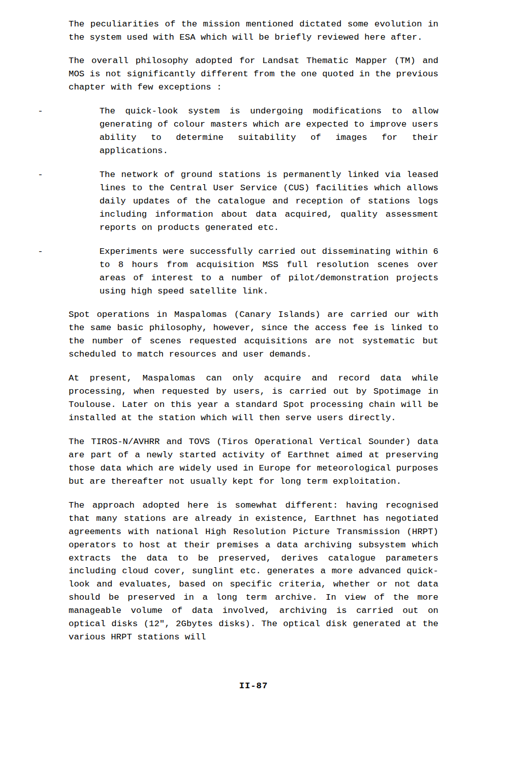The peculiarities of the mission mentioned dictated some evolution in the system used with ESA which will be briefly reviewed here after.
The overall philosophy adopted for Landsat Thematic Mapper (TM) and MOS is not significantly different from the one quoted in the previous chapter with few exceptions :
-The quick-look system is undergoing modifications to allow generating of colour masters which are expected to improve users ability to determine suitability of images for their applications.
-The network of ground stations is permanently linked via leased lines to the Central User Service (CUS) facilities which allows daily updates of the catalogue and reception of stations logs including information about data acquired, quality assessment reports on products generated etc.
-Experiments were successfully carried out disseminating within 6 to 8 hours from acquisition MSS full resolution scenes over areas of interest to a number of pilot/demonstration projects using high speed satellite link.
Spot operations in Maspalomas (Canary Islands) are carried our with the same basic philosophy, however, since the access fee is linked to the number of scenes requested acquisitions are not systematic but scheduled to match resources and user demands.
At present, Maspalomas can only acquire and record data while processing, when requested by users, is carried out by Spotimage in Toulouse. Later on this year a standard Spot processing chain will be installed at the station which will then serve users directly.
The TIROS-N/AVHRR and TOVS (Tiros Operational Vertical Sounder) data are part of a newly started activity of Earthnet aimed at preserving those data which are widely used in Europe for meteorological purposes but are thereafter not usually kept for long term exploitation.
The approach adopted here is somewhat different: having recognised that many stations are already in existence, Earthnet has negotiated agreements with national High Resolution Picture Transmission (HRPT) operators to host at their premises a data archiving subsystem which extracts the data to be preserved, derives catalogue parameters including cloud cover, sunglint etc. generates a more advanced quick-look and evaluates, based on specific criteria, whether or not data should be preserved in a long term archive. In view of the more manageable volume of data involved, archiving is carried out on optical disks (12", 2Gbytes disks). The optical disk generated at the various HRPT stations will
II-87